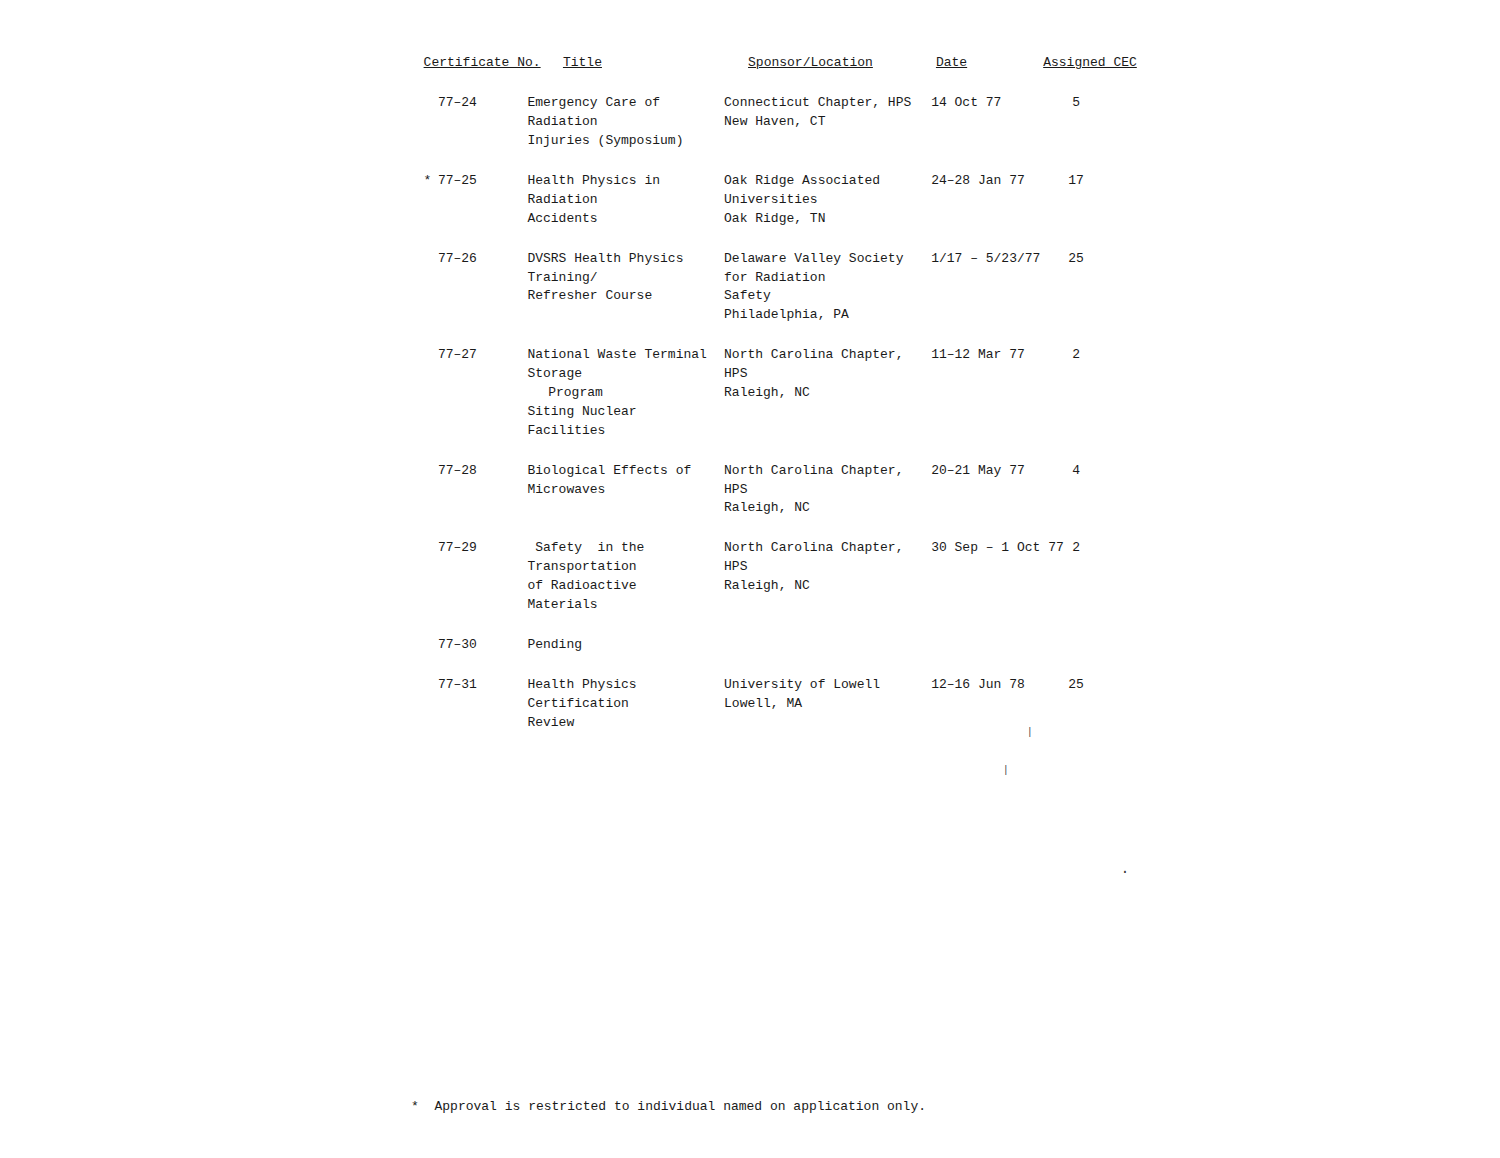| Certificate No. | Title | Sponsor/Location | Date | Assigned CEC |
| --- | --- | --- | --- | --- |
| 77–24 | Emergency Care of Radiation Injuries (Symposium) | Connecticut Chapter, HPS New Haven, CT | 14 Oct 77 | 5 |
| * 77–25 | Health Physics in Radiation Accidents | Oak Ridge Associated Universities Oak Ridge, TN | 24–28 Jan 77 | 17 |
| 77–26 | DVSRS Health Physics Training/ Refresher Course | Delaware Valley Society for Radiation Safety Philadelphia, PA | 1/17 – 5/23/77 | 25 |
| 77–27 | National Waste Terminal Storage Program Siting Nuclear Facilities | North Carolina Chapter, HPS Raleigh, NC | 11–12 Mar 77 | 2 |
| 77–28 | Biological Effects of Microwaves | North Carolina Chapter, HPS Raleigh, NC | 20–21 May 77 | 4 |
| 77–29 | Safety in the Transportation of Radioactive Materials | North Carolina Chapter, HPS Raleigh, NC | 30 Sep – 1 Oct 77 | 2 |
| 77–30 | Pending | | | |
| 77–31 | Health Physics Certification Review | University of Lowell Lowell, MA | 12–16 Jun 78 | 25 |
| |
* Approval is restricted to individual named on application only.
.